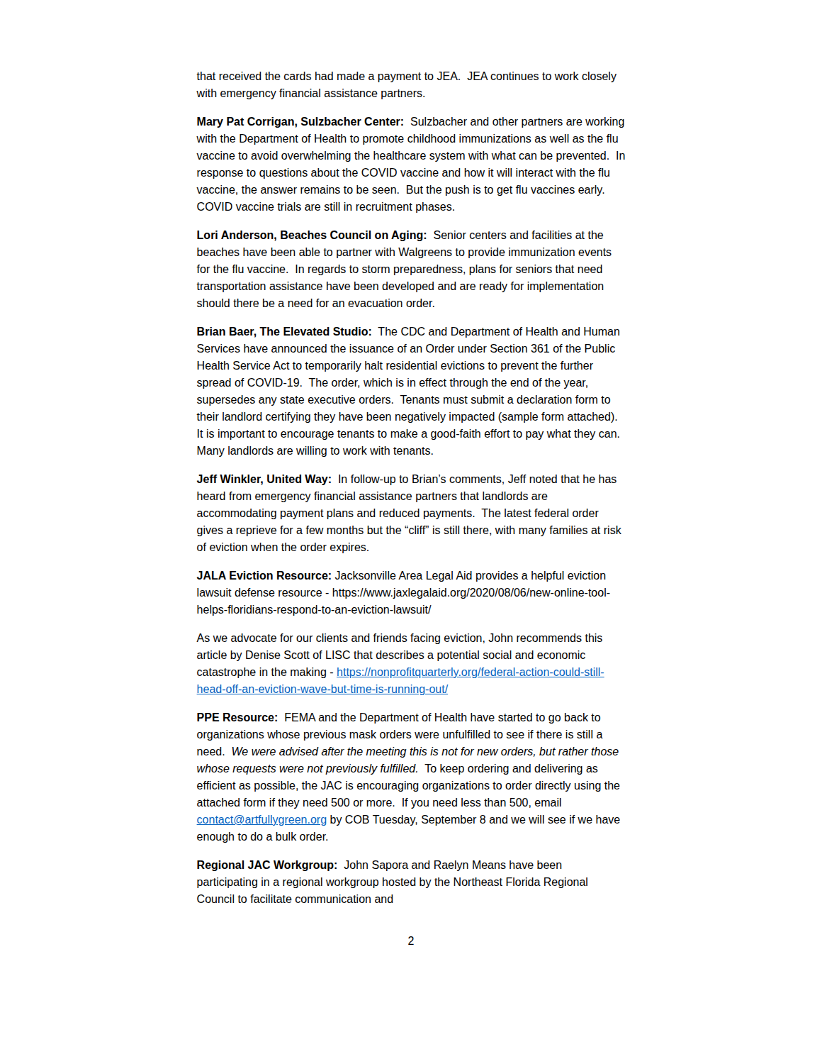that received the cards had made a payment to JEA. JEA continues to work closely with emergency financial assistance partners.
Mary Pat Corrigan, Sulzbacher Center: Sulzbacher and other partners are working with the Department of Health to promote childhood immunizations as well as the flu vaccine to avoid overwhelming the healthcare system with what can be prevented. In response to questions about the COVID vaccine and how it will interact with the flu vaccine, the answer remains to be seen. But the push is to get flu vaccines early. COVID vaccine trials are still in recruitment phases.
Lori Anderson, Beaches Council on Aging: Senior centers and facilities at the beaches have been able to partner with Walgreens to provide immunization events for the flu vaccine. In regards to storm preparedness, plans for seniors that need transportation assistance have been developed and are ready for implementation should there be a need for an evacuation order.
Brian Baer, The Elevated Studio: The CDC and Department of Health and Human Services have announced the issuance of an Order under Section 361 of the Public Health Service Act to temporarily halt residential evictions to prevent the further spread of COVID-19. The order, which is in effect through the end of the year, supersedes any state executive orders. Tenants must submit a declaration form to their landlord certifying they have been negatively impacted (sample form attached). It is important to encourage tenants to make a good-faith effort to pay what they can. Many landlords are willing to work with tenants.
Jeff Winkler, United Way: In follow-up to Brian’s comments, Jeff noted that he has heard from emergency financial assistance partners that landlords are accommodating payment plans and reduced payments. The latest federal order gives a reprieve for a few months but the “cliff” is still there, with many families at risk of eviction when the order expires.
JALA Eviction Resource: Jacksonville Area Legal Aid provides a helpful eviction lawsuit defense resource - https://www.jaxlegalaid.org/2020/08/06/new-online-tool-helps-floridians-respond-to-an-eviction-lawsuit/
As we advocate for our clients and friends facing eviction, John recommends this article by Denise Scott of LISC that describes a potential social and economic catastrophe in the making - https://nonprofitquarterly.org/federal-action-could-still-head-off-an-eviction-wave-but-time-is-running-out/
PPE Resource: FEMA and the Department of Health have started to go back to organizations whose previous mask orders were unfulfilled to see if there is still a need. We were advised after the meeting this is not for new orders, but rather those whose requests were not previously fulfilled. To keep ordering and delivering as efficient as possible, the JAC is encouraging organizations to order directly using the attached form if they need 500 or more. If you need less than 500, email contact@artfullygreen.org by COB Tuesday, September 8 and we will see if we have enough to do a bulk order.
Regional JAC Workgroup: John Sapora and Raelyn Means have been participating in a regional workgroup hosted by the Northeast Florida Regional Council to facilitate communication and
2